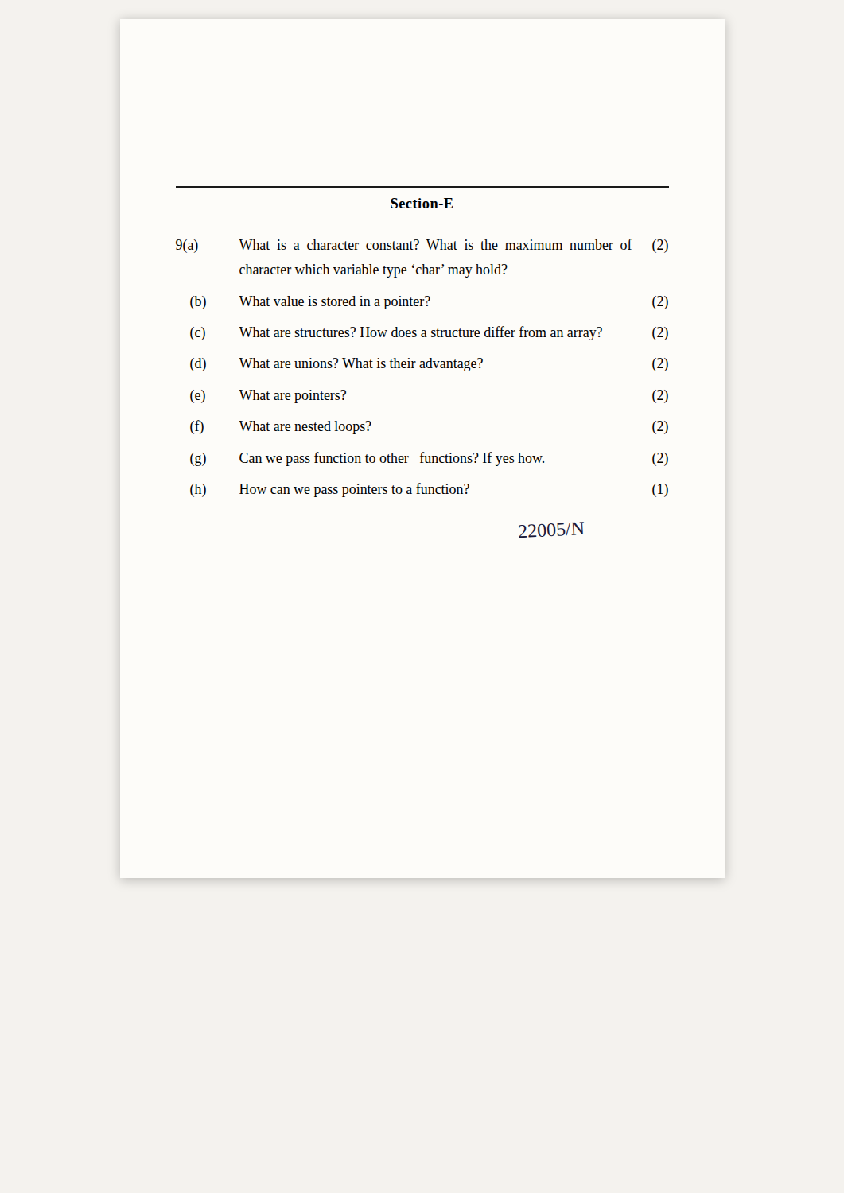Section-E
| 9(a) | What is a character constant? What is the maximum number of character which variable type ‘char’ may hold? | (2) |
| (b) | What value is stored in a pointer? | (2) |
| (c) | What are structures? How does a structure differ from an array? | (2) |
| (d) | What are unions? What is their advantage? | (2) |
| (e) | What are pointers? | (2) |
| (f) | What are nested loops? | (2) |
| (g) | Can we pass function to other functions? If yes how. | (2) |
| (h) | How can we pass pointers to a function? | (1) |
22005/N